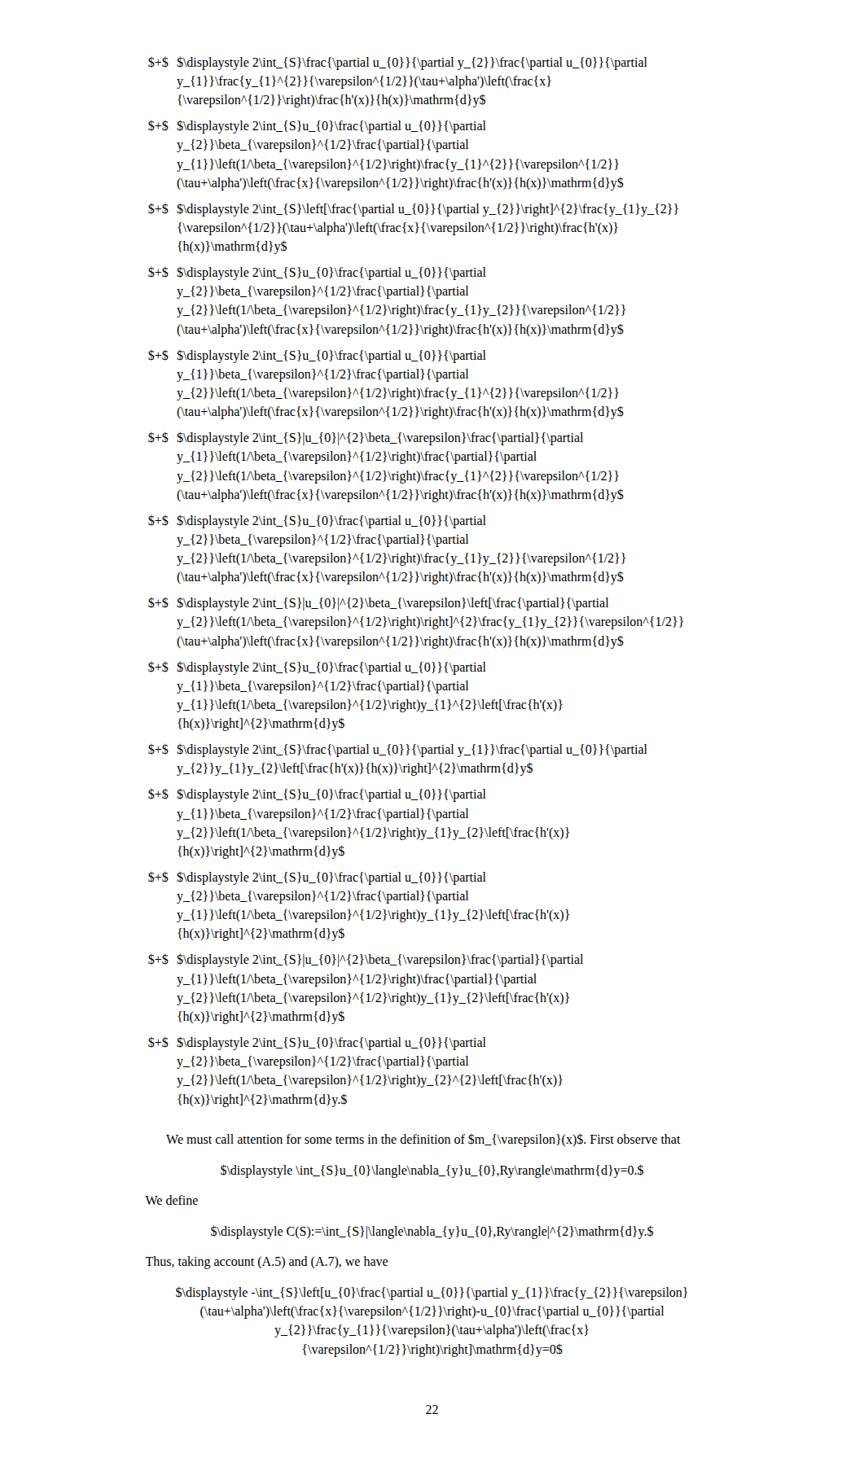$+$
$\displaystyle 2\int_{S}\frac{\partial u_{0}}{\partial y_{2}}\frac{\partial u_{0}}{\partial y_{1}}\frac{y_{1}^{2}}{\varepsilon^{1/2}}(\tau+\alpha')\left(\frac{x}{\varepsilon^{1/2}}\right)\frac{h'(x)}{h(x)}\mathrm{d}y$
$+$
$\displaystyle 2\int_{S}u_{0}\frac{\partial u_{0}}{\partial y_{2}}\beta_{\varepsilon}^{1/2}\frac{\partial}{\partial y_{1}}\left(1/\beta_{\varepsilon}^{1/2}\right)\frac{y_{1}^{2}}{\varepsilon^{1/2}}(\tau+\alpha')\left(\frac{x}{\varepsilon^{1/2}}\right)\frac{h'(x)}{h(x)}\mathrm{d}y$
$+$
$\displaystyle 2\int_{S}\left[\frac{\partial u_{0}}{\partial y_{2}}\right]^{2}\frac{y_{1}y_{2}}{\varepsilon^{1/2}}(\tau+\alpha')\left(\frac{x}{\varepsilon^{1/2}}\right)\frac{h'(x)}{h(x)}\mathrm{d}y$
$+$
$\displaystyle 2\int_{S}u_{0}\frac{\partial u_{0}}{\partial y_{2}}\beta_{\varepsilon}^{1/2}\frac{\partial}{\partial y_{2}}\left(1/\beta_{\varepsilon}^{1/2}\right)\frac{y_{1}y_{2}}{\varepsilon^{1/2}}(\tau+\alpha')\left(\frac{x}{\varepsilon^{1/2}}\right)\frac{h'(x)}{h(x)}\mathrm{d}y$
$+$
$\displaystyle 2\int_{S}u_{0}\frac{\partial u_{0}}{\partial y_{1}}\beta_{\varepsilon}^{1/2}\frac{\partial}{\partial y_{2}}\left(1/\beta_{\varepsilon}^{1/2}\right)\frac{y_{1}^{2}}{\varepsilon^{1/2}}(\tau+\alpha')\left(\frac{x}{\varepsilon^{1/2}}\right)\frac{h'(x)}{h(x)}\mathrm{d}y$
$+$
$\displaystyle 2\int_{S}|u_{0}|^{2}\beta_{\varepsilon}\frac{\partial}{\partial y_{1}}\left(1/\beta_{\varepsilon}^{1/2}\right)\frac{\partial}{\partial y_{2}}\left(1/\beta_{\varepsilon}^{1/2}\right)\frac{y_{1}^{2}}{\varepsilon^{1/2}}(\tau+\alpha')\left(\frac{x}{\varepsilon^{1/2}}\right)\frac{h'(x)}{h(x)}\mathrm{d}y$
$+$
$\displaystyle 2\int_{S}u_{0}\frac{\partial u_{0}}{\partial y_{2}}\beta_{\varepsilon}^{1/2}\frac{\partial}{\partial y_{2}}\left(1/\beta_{\varepsilon}^{1/2}\right)\frac{y_{1}y_{2}}{\varepsilon^{1/2}}(\tau+\alpha')\left(\frac{x}{\varepsilon^{1/2}}\right)\frac{h'(x)}{h(x)}\mathrm{d}y$
$+$
$\displaystyle 2\int_{S}|u_{0}|^{2}\beta_{\varepsilon}\left[\frac{\partial}{\partial y_{2}}\left(1/\beta_{\varepsilon}^{1/2}\right)\right]^{2}\frac{y_{1}y_{2}}{\varepsilon^{1/2}}(\tau+\alpha')\left(\frac{x}{\varepsilon^{1/2}}\right)\frac{h'(x)}{h(x)}\mathrm{d}y$
$+$
$\displaystyle 2\int_{S}u_{0}\frac{\partial u_{0}}{\partial y_{1}}\beta_{\varepsilon}^{1/2}\frac{\partial}{\partial y_{1}}\left(1/\beta_{\varepsilon}^{1/2}\right)y_{1}^{2}\left[\frac{h'(x)}{h(x)}\right]^{2}\mathrm{d}y$
$+$
$\displaystyle 2\int_{S}\frac{\partial u_{0}}{\partial y_{1}}\frac{\partial u_{0}}{\partial y_{2}}y_{1}y_{2}\left[\frac{h'(x)}{h(x)}\right]^{2}\mathrm{d}y$
$+$
$\displaystyle 2\int_{S}u_{0}\frac{\partial u_{0}}{\partial y_{1}}\beta_{\varepsilon}^{1/2}\frac{\partial}{\partial y_{2}}\left(1/\beta_{\varepsilon}^{1/2}\right)y_{1}y_{2}\left[\frac{h'(x)}{h(x)}\right]^{2}\mathrm{d}y$
$+$
$\displaystyle 2\int_{S}u_{0}\frac{\partial u_{0}}{\partial y_{2}}\beta_{\varepsilon}^{1/2}\frac{\partial}{\partial y_{1}}\left(1/\beta_{\varepsilon}^{1/2}\right)y_{1}y_{2}\left[\frac{h'(x)}{h(x)}\right]^{2}\mathrm{d}y$
$+$
$\displaystyle 2\int_{S}|u_{0}|^{2}\beta_{\varepsilon}\frac{\partial}{\partial y_{1}}\left(1/\beta_{\varepsilon}^{1/2}\right)\frac{\partial}{\partial y_{2}}\left(1/\beta_{\varepsilon}^{1/2}\right)y_{1}y_{2}\left[\frac{h'(x)}{h(x)}\right]^{2}\mathrm{d}y$
$+$
$\displaystyle 2\int_{S}u_{0}\frac{\partial u_{0}}{\partial y_{2}}\beta_{\varepsilon}^{1/2}\frac{\partial}{\partial y_{2}}\left(1/\beta_{\varepsilon}^{1/2}\right)y_{2}^{2}\left[\frac{h'(x)}{h(x)}\right]^{2}\mathrm{d}y.$
We must call attention for some terms in the definition of $m_{\varepsilon}(x)$. First observe that
$\displaystyle \int_{S}u_{0}\langle\nabla_{y}u_{0},Ry\rangle\mathrm{d}y=0.$
We define
$\displaystyle C(S):=\int_{S}|\langle\nabla_{y}u_{0},Ry\rangle|^{2}\mathrm{d}y.$
Thus, taking account (A.5) and (A.7), we have
$\displaystyle -\int_{S}\left[u_{0}\frac{\partial u_{0}}{\partial y_{1}}\frac{y_{2}}{\varepsilon}(\tau+\alpha')\left(\frac{x}{\varepsilon^{1/2}}\right)-u_{0}\frac{\partial u_{0}}{\partial y_{2}}\frac{y_{1}}{\varepsilon}(\tau+\alpha')\left(\frac{x}{\varepsilon^{1/2}}\right)\right]\mathrm{d}y=0$
22